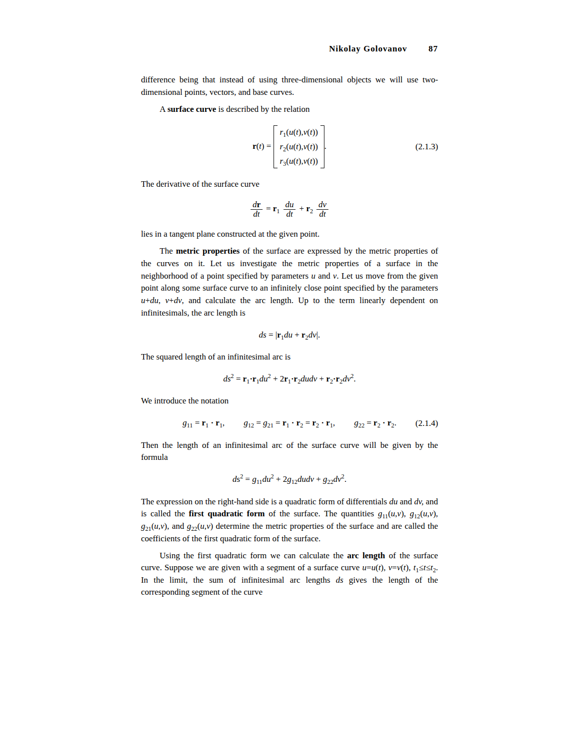Nikolay Golovanov 87
difference being that instead of using three-dimensional objects we will use two-dimensional points, vectors, and base curves.
A surface curve is described by the relation
r(t) = r1(u(t),v(t)) r2(u(t),v(t)) r3(u(t),v(t)) . (2.1.3)
The derivative of the surface curve
dr dt = r1 du dt + r2 dv dt
lies in a tangent plane constructed at the given point.
The metric properties of the surface are expressed by the metric properties of the curves on it. Let us investigate the metric properties of a surface in the neighborhood of a point specified by parameters u and v. Let us move from the given point along some surface curve to an infinitely close point specified by the parameters u+du, v+dv, and calculate the arc length. Up to the term linearly dependent on infinitesimals, the arc length is
ds = |r1du + r2dv|.
The squared length of an infinitesimal arc is
ds2 = r1·r1du2 + 2r1·r2dudv + r2·r2dv2.
We introduce the notation
g11 = r1 · r1, g12 = g21 = r1 · r2 = r2 · r1, g22 = r2 · r2. (2.1.4)
Then the length of an infinitesimal arc of the surface curve will be given by the formula
ds2 = g11du2 + 2g12dudv + g22dv2.
The expression on the right-hand side is a quadratic form of differentials du and dv, and is called the first quadratic form of the surface. The quantities g11(u,v), g12(u,v), g21(u,v), and g22(u,v) determine the metric properties of the surface and are called the coefficients of the first quadratic form of the surface.
Using the first quadratic form we can calculate the arc length of the surface curve. Suppose we are given with a segment of a surface curve u=u(t), v=v(t), t1≤t≤t2. In the limit, the sum of infinitesimal arc lengths ds gives the length of the corresponding segment of the curve